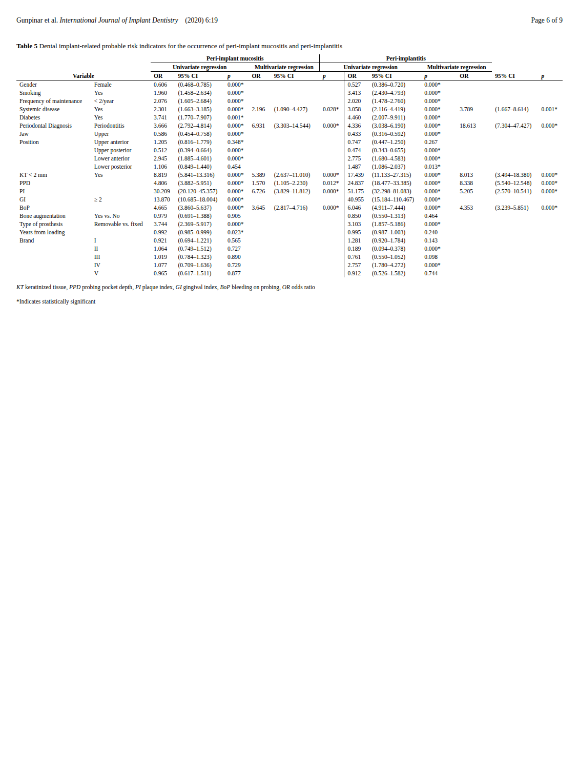Gunpinar et al. International Journal of Implant Dentistry (2020) 6:19 Page 6 of 9
Table 5 Dental implant-related probable risk indicators for the occurrence of peri-implant mucositis and peri-implantitis
| Variable | Peri-implant mucositis | Peri-implantitis |
| --- | --- | --- |
| Univariate regression | Multivariate regression | Univariate regression | Multivariate regression |
| OR | 95% CI | p | OR | 95% CI | p | OR | 95% CI | p | OR | 95% CI | p |
| Gender | Female | 0.606 | (0.468–0.785) | 0.000* | | | | 0.527 | (0.386–0.720) | 0.000* | | | |
| Smoking | Yes | 1.960 | (1.458–2.634) | 0.000* | | | | 3.413 | (2.430–4.793) | 0.000* | | | |
| Frequency of maintenance | < 2/year | 2.076 | (1.605–2.684) | 0.000* | | | | 2.020 | (1.478–2.760) | 0.000* | | | |
| Systemic disease | Yes | 2.301 | (1.663–3.185) | 0.000* | 2.196 | (1.090–4.427) | 0.028* | 3.058 | (2.116–4.419) | 0.000* | 3.789 | (1.667–8.614) | 0.001* |
| Diabetes | Yes | 3.741 | (1.770–7.907) | 0.001* | | | | 4.460 | (2.007–9.911) | 0.000* | | | |
| Periodontal Diagnosis | Periodontitis | 3.666 | (2.792–4.814) | 0.000* | 6.931 | (3.303–14.544) | 0.000* | 4.336 | (3.038–6.190) | 0.000* | 18.613 | (7.304–47.427) | 0.000* |
| Jaw | Upper | 0.586 | (0.454–0.758) | 0.000* | | | | 0.433 | (0.316–0.592) | 0.000* | | | |
| Position | Upper anterior | 1.205 | (0.816–1.779) | 0.348* | | | | 0.747 | (0.447–1.250) | 0.267 | | | |
| | Upper posterior | 0.512 | (0.394–0.664) | 0.000* | | | | 0.474 | (0.343–0.655) | 0.000* | | | |
| | Lower anterior | 2.945 | (1.885–4.601) | 0.000* | | | | 2.775 | (1.680–4.583) | 0.000* | | | |
| | Lower posterior | 1.106 | (0.849–1.440) | 0.454 | | | | 1.487 | (1.086–2.037) | 0.013* | | | |
| KT < 2 mm | Yes | 8.819 | (5.841–13.316) | 0.000* | 5.389 | (2.637–11.010) | 0.000* | 17.439 | (11.133–27.315) | 0.000* | 8.013 | (3.494–18.380) | 0.000* |
| PPD | | 4.806 | (3.882–5.951) | 0.000* | 1.570 | (1.105–2.230) | 0.012* | 24.837 | (18.477–33.385) | 0.000* | 8.338 | (5.540–12.548) | 0.000* |
| PI | | 30.209 | (20.120–45.357) | 0.000* | 6.726 | (3.829–11.812) | 0.000* | 51.175 | (32.298–81.083) | 0.000* | 5.205 | (2.570–10.541) | 0.000* |
| GI | ≥ 2 | 13.870 | (10.685–18.004) | 0.000* | | | | 40.955 | (15.184–110.467) | 0.000* | | | |
| BoP | | 4.665 | (3.860–5.637) | 0.000* | 3.645 | (2.817–4.716) | 0.000* | 6.046 | (4.911–7.444) | 0.000* | 4.353 | (3.239–5.851) | 0.000* |
| Bone augmentation | Yes vs. No | 0.979 | (0.691–1.388) | 0.905 | | | | 0.850 | (0.550–1.313) | 0.464 | | | |
| Type of prosthesis | Removable vs. fixed | 3.744 | (2.369–5.917) | 0.000* | | | | 3.103 | (1.857–5.186) | 0.000* | | | |
| Years from loading | | 0.992 | (0.985–0.999) | 0.023* | | | | 0.995 | (0.987–1.003) | 0.240 | | | |
| Brand | I | 0.921 | (0.694–1.221) | 0.565 | | | | 1.281 | (0.920–1.784) | 0.143 | | | |
| | II | 1.064 | (0.749–1.512) | 0.727 | | | | 0.189 | (0.094–0.378) | 0.000* | | | |
| | III | 1.019 | (0.784–1.323) | 0.890 | | | | 0.761 | (0.550–1.052) | 0.098 | | | |
| | IV | 1.077 | (0.709–1.636) | 0.729 | | | | 2.757 | (1.780–4.272) | 0.000* | | | |
| | V | 0.965 | (0.617–1.511) | 0.877 | | | | 0.912 | (0.526–1.582) | 0.744 | | | |
KT keratinized tissue, PPD probing pocket depth, PI plaque index, GI gingival index, BoP bleeding on probing, OR odds ratio
*Indicates statistically significant